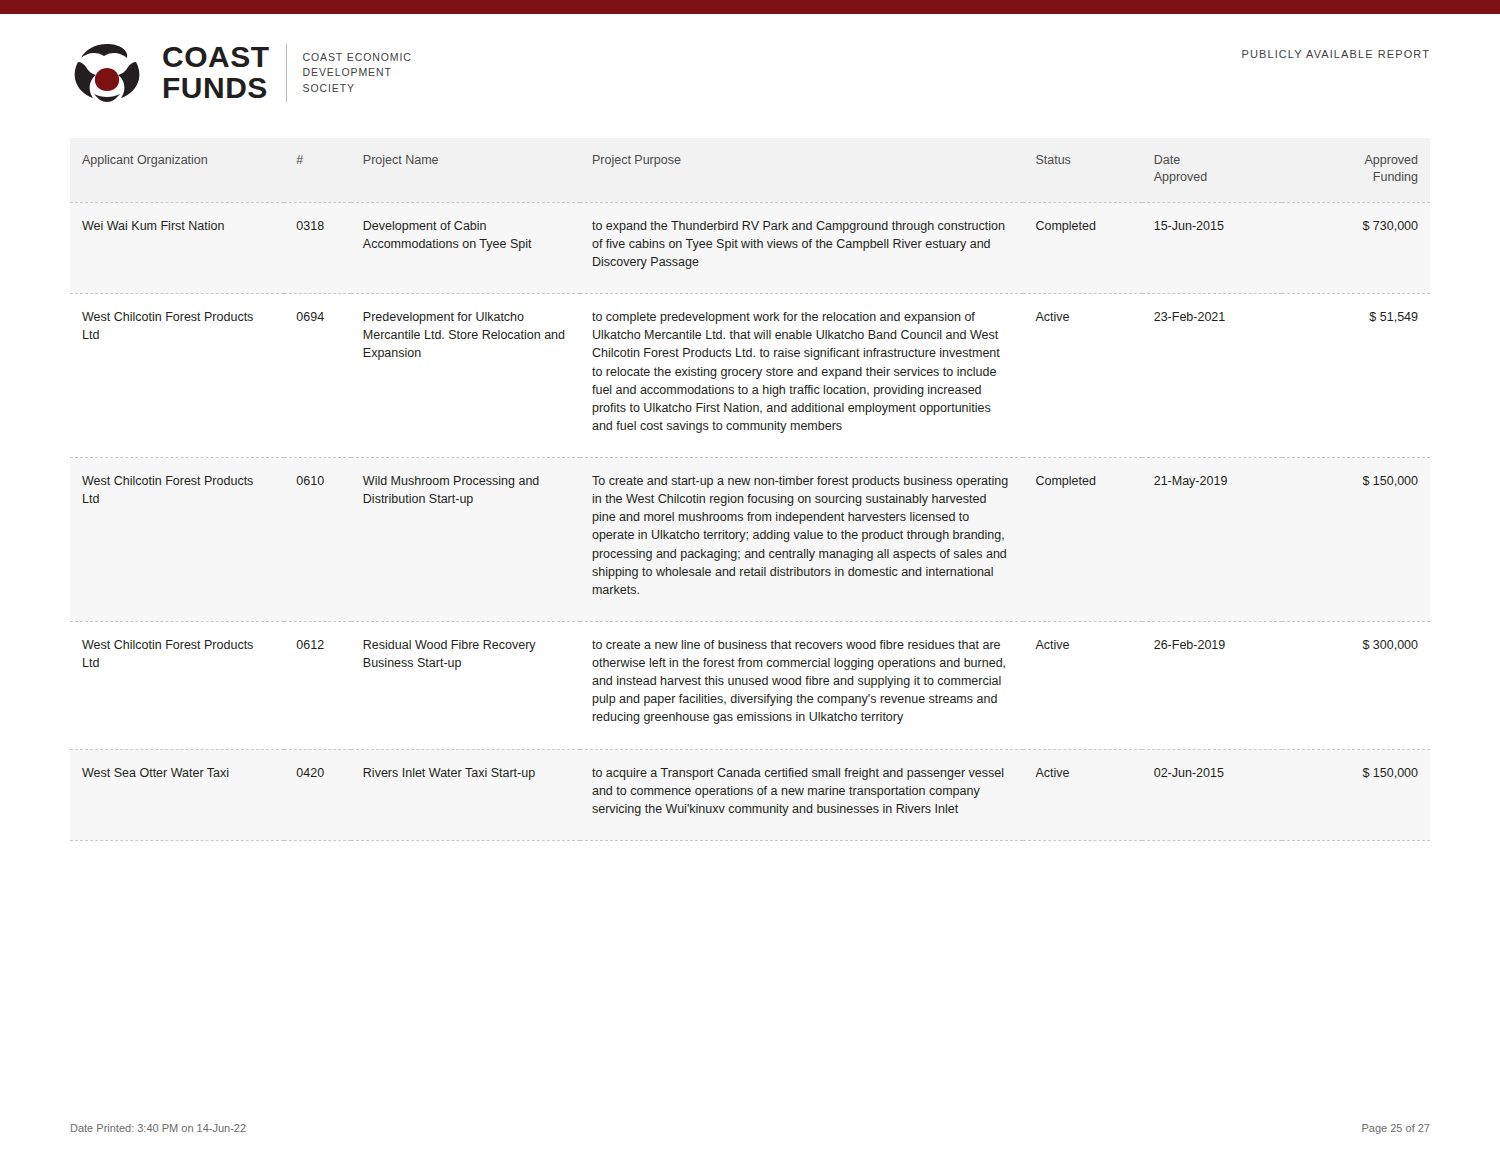Coast
Funds
Coast Economic
Development
Society
Publicly Available Report
| Applicant Organization | # | Project Name | Project Purpose | Status | Date Approved | Approved Funding |
| --- | --- | --- | --- | --- | --- | --- |
| Wei Wai Kum First Nation | 0318 | Development of Cabin Accommodations on Tyee Spit | to expand the Thunderbird RV Park and Campground through construction of five cabins on Tyee Spit with views of the Campbell River estuary and Discovery Passage | Completed | 15-Jun-2015 | $ 730,000 |
| West Chilcotin Forest Products Ltd | 0694 | Predevelopment for Ulkatcho Mercantile Ltd. Store Relocation and Expansion | to complete predevelopment work for the relocation and expansion of Ulkatcho Mercantile Ltd. that will enable Ulkatcho Band Council and West Chilcotin Forest Products Ltd. to raise significant infrastructure investment to relocate the existing grocery store and expand their services to include fuel and accommodations to a high traffic location, providing increased profits to Ulkatcho First Nation, and additional employment opportunities and fuel cost savings to community members | Active | 23-Feb-2021 | $ 51,549 |
| West Chilcotin Forest Products Ltd | 0610 | Wild Mushroom Processing and Distribution Start-up | To create and start-up a new non-timber forest products business operating in the West Chilcotin region focusing on sourcing sustainably harvested pine and morel mushrooms from independent harvesters licensed to operate in Ulkatcho territory; adding value to the product through branding, processing and packaging; and centrally managing all aspects of sales and shipping to wholesale and retail distributors in domestic and international markets. | Completed | 21-May-2019 | $ 150,000 |
| West Chilcotin Forest Products Ltd | 0612 | Residual Wood Fibre Recovery Business Start-up | to create a new line of business that recovers wood fibre residues that are otherwise left in the forest from commercial logging operations and burned, and instead harvest this unused wood fibre and supplying it to commercial pulp and paper facilities, diversifying the company's revenue streams and reducing greenhouse gas emissions in Ulkatcho territory | Active | 26-Feb-2019 | $ 300,000 |
| West Sea Otter Water Taxi | 0420 | Rivers Inlet Water Taxi Start-up | to acquire a Transport Canada certified small freight and passenger vessel and to commence operations of a new marine transportation company servicing the Wui'kinuxv community and businesses in Rivers Inlet | Active | 02-Jun-2015 | $ 150,000 |
Date Printed: 3:40 PM on 14-Jun-22
Page 25 of 27